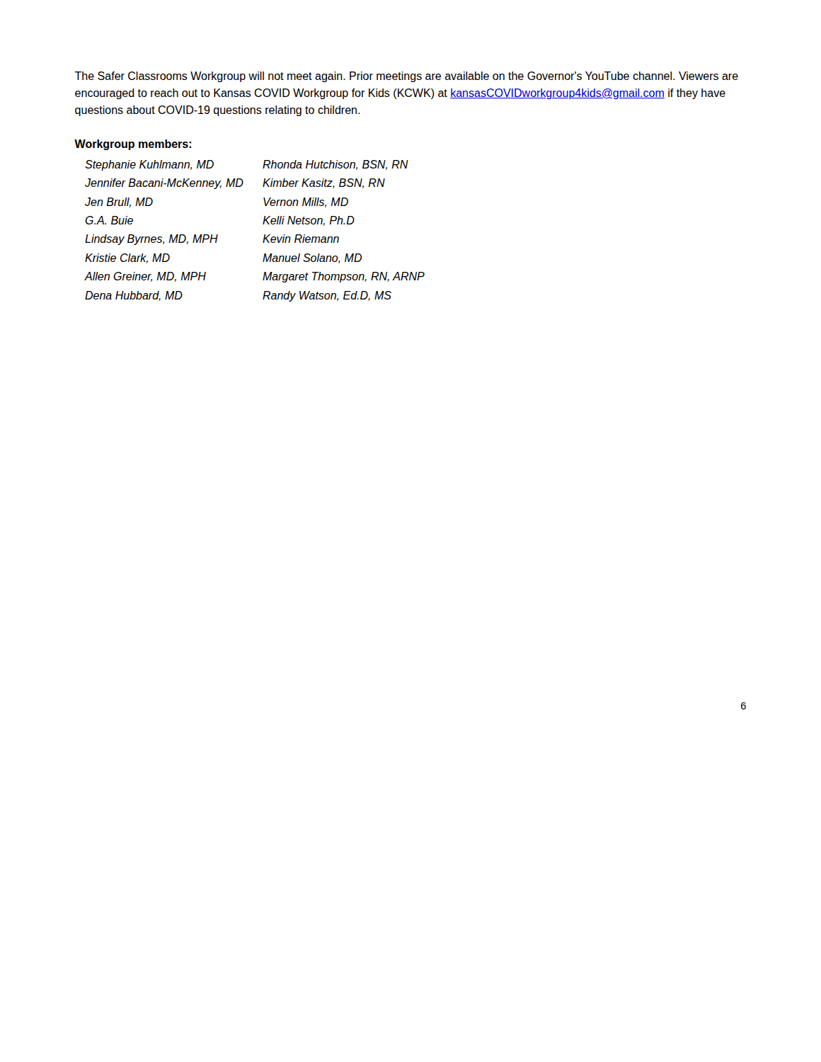The Safer Classrooms Workgroup will not meet again. Prior meetings are available on the Governor's YouTube channel. Viewers are encouraged to reach out to Kansas COVID Workgroup for Kids (KCWK) at kansasCOVIDworkgroup4kids@gmail.com if they have questions about COVID-19 questions relating to children.
Workgroup members:
| Stephanie Kuhlmann, MD | Rhonda Hutchison, BSN, RN |
| Jennifer Bacani-McKenney, MD | Kimber Kasitz, BSN, RN |
| Jen Brull, MD | Vernon Mills, MD |
| G.A. Buie | Kelli Netson, Ph.D |
| Lindsay Byrnes, MD, MPH | Kevin Riemann |
| Kristie Clark, MD | Manuel Solano, MD |
| Allen Greiner, MD, MPH | Margaret Thompson, RN, ARNP |
| Dena Hubbard, MD | Randy Watson, Ed.D, MS |
6